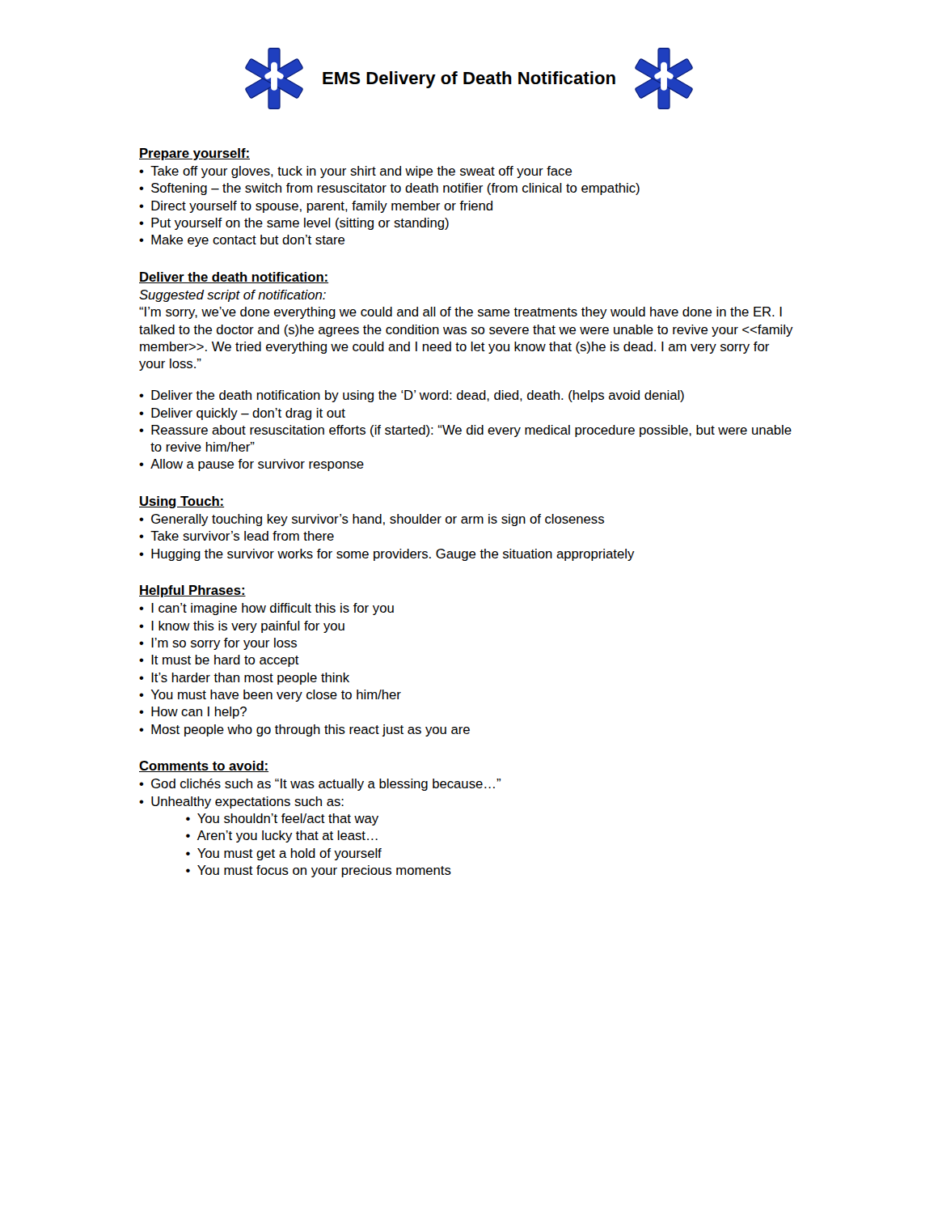EMS Delivery of Death Notification
Prepare yourself:
Take off your gloves, tuck in your shirt and wipe the sweat off your face
Softening – the switch from resuscitator to death notifier (from clinical to empathic)
Direct yourself to spouse, parent, family member or friend
Put yourself on the same level (sitting or standing)
Make eye contact but don’t stare
Deliver the death notification:
Suggested script of notification:
“I’m sorry, we’ve done everything we could and all of the same treatments they would have done in the ER. I talked to the doctor and (s)he agrees the condition was so severe that we were unable to revive your <<family member>>. We tried everything we could and I need to let you know that (s)he is dead. I am very sorry for your loss.”
Deliver the death notification by using the ‘D’ word: dead, died, death. (helps avoid denial)
Deliver quickly – don’t drag it out
Reassure about resuscitation efforts (if started): “We did every medical procedure possible, but were unable to revive him/her”
Allow a pause for survivor response
Using Touch:
Generally touching key survivor’s hand, shoulder or arm is sign of closeness
Take survivor’s lead from there
Hugging the survivor works for some providers. Gauge the situation appropriately
Helpful Phrases:
I can’t imagine how difficult this is for you
I know this is very painful for you
I’m so sorry for your loss
It must be hard to accept
It’s harder than most people think
You must have been very close to him/her
How can I help?
Most people who go through this react just as you are
Comments to avoid:
God clichés such as “It was actually a blessing because…”
Unhealthy expectations such as:
You shouldn’t feel/act that way
Aren’t you lucky that at least…
You must get a hold of yourself
You must focus on your precious moments